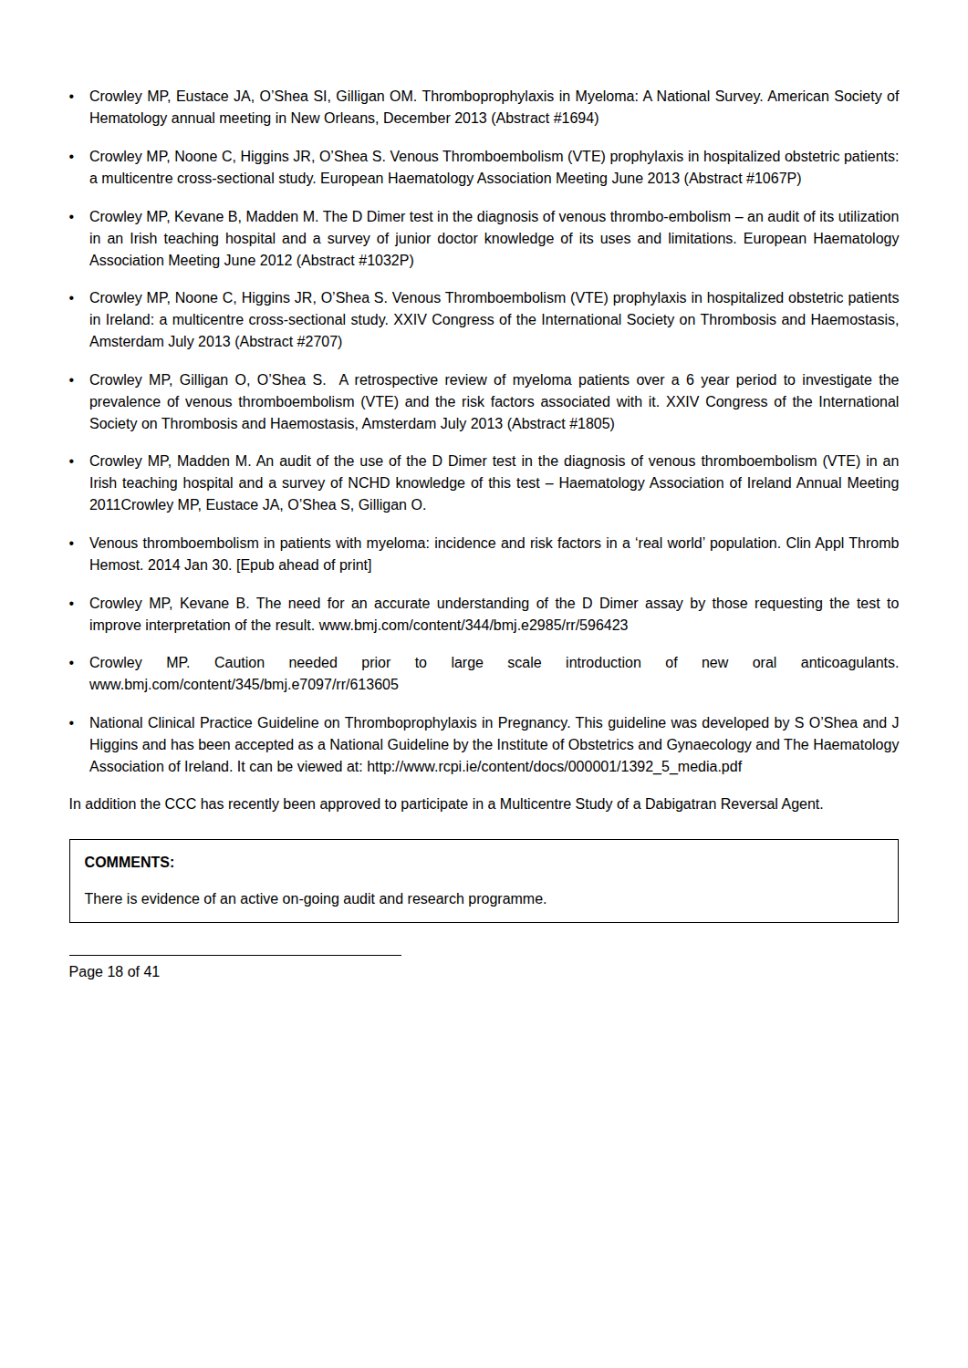Crowley MP, Eustace JA, O’Shea SI, Gilligan OM. Thromboprophylaxis in Myeloma: A National Survey. American Society of Hematology annual meeting in New Orleans, December 2013 (Abstract #1694)
Crowley MP, Noone C, Higgins JR, O’Shea S. Venous Thromboembolism (VTE) prophylaxis in hospitalized obstetric patients: a multicentre cross-sectional study. European Haematology Association Meeting June 2013 (Abstract #1067P)
Crowley MP, Kevane B, Madden M. The D Dimer test in the diagnosis of venous thrombo-embolism – an audit of its utilization in an Irish teaching hospital and a survey of junior doctor knowledge of its uses and limitations. European Haematology Association Meeting June 2012 (Abstract #1032P)
Crowley MP, Noone C, Higgins JR, O’Shea S. Venous Thromboembolism (VTE) prophylaxis in hospitalized obstetric patients in Ireland: a multicentre cross-sectional study. XXIV Congress of the International Society on Thrombosis and Haemostasis, Amsterdam July 2013 (Abstract #2707)
Crowley MP, Gilligan O, O’Shea S. A retrospective review of myeloma patients over a 6 year period to investigate the prevalence of venous thromboembolism (VTE) and the risk factors associated with it. XXIV Congress of the International Society on Thrombosis and Haemostasis, Amsterdam July 2013 (Abstract #1805)
Crowley MP, Madden M. An audit of the use of the D Dimer test in the diagnosis of venous thromboembolism (VTE) in an Irish teaching hospital and a survey of NCHD knowledge of this test – Haematology Association of Ireland Annual Meeting 2011Crowley MP, Eustace JA, O’Shea S, Gilligan O.
Venous thromboembolism in patients with myeloma: incidence and risk factors in a ‘real world’ population. Clin Appl Thromb Hemost. 2014 Jan 30. [Epub ahead of print]
Crowley MP, Kevane B. The need for an accurate understanding of the D Dimer assay by those requesting the test to improve interpretation of the result. www.bmj.com/content/344/bmj.e2985/rr/596423
Crowley MP. Caution needed prior to large scale introduction of new oral anticoagulants. www.bmj.com/content/345/bmj.e7097/rr/613605
National Clinical Practice Guideline on Thromboprophylaxis in Pregnancy. This guideline was developed by S O’Shea and J Higgins and has been accepted as a National Guideline by the Institute of Obstetrics and Gynaecology and The Haematology Association of Ireland. It can be viewed at: http://www.rcpi.ie/content/docs/000001/1392_5_media.pdf
In addition the CCC has recently been approved to participate in a Multicentre Study of a Dabigatran Reversal Agent.
Comments:
There is evidence of an active on-going audit and research programme.
Page 18 of 41